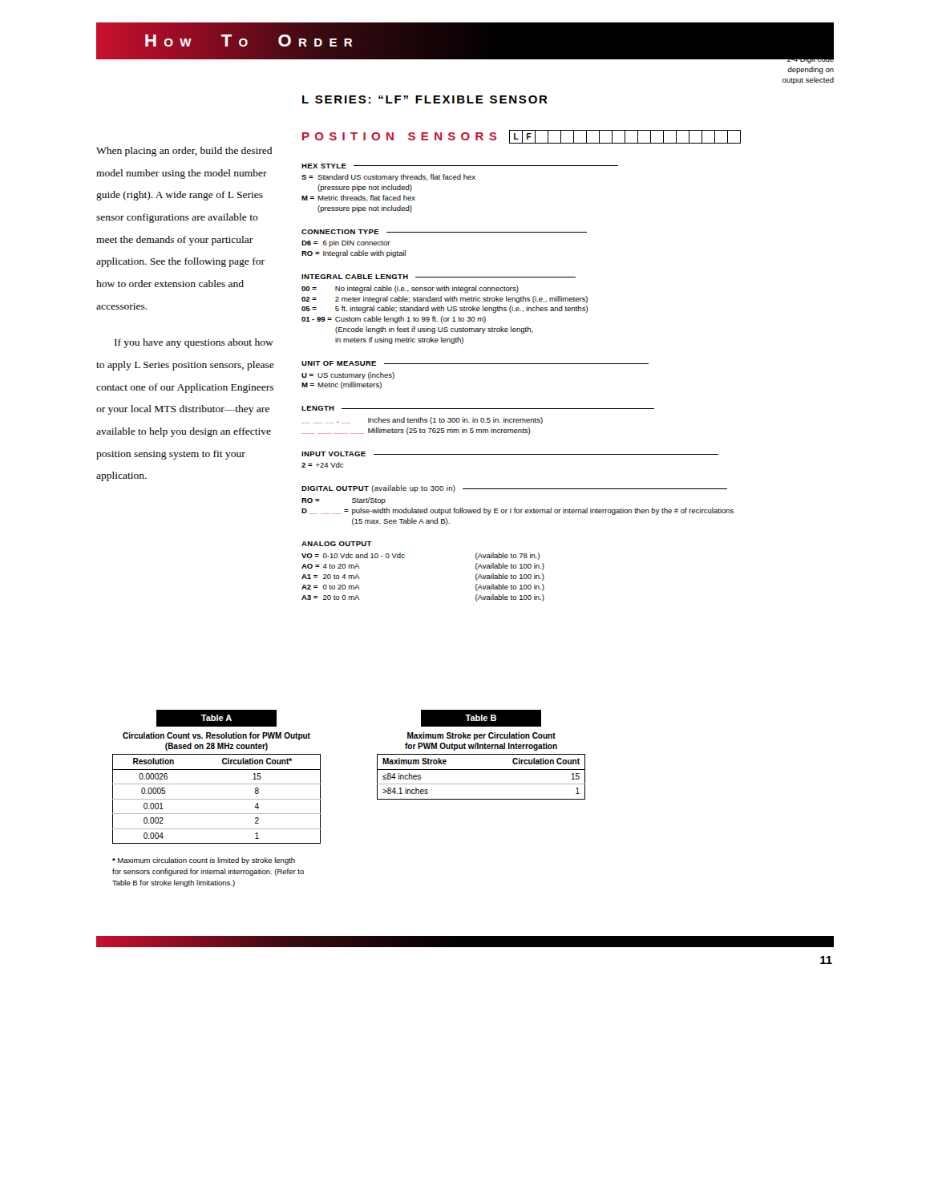HOW TO ORDER
When placing an order, build the desired model number using the model number guide (right). A wide range of L Series sensor configurations are available to meet the demands of your particular application. See the following page for how to order extension cables and accessories.
If you have any questions about how to apply L Series position sensors, please contact one of our Application Engineers or your local MTS distributor—they are available to help you design an effective position sensing system to fit your application.
2-4 Digit code
depending on
output selected
L SERIES: “LF” FLEXIBLE SENSOR
POSITION SENSORS LF
HEX STYLE
| S = | Standard US customary threads, flat faced hex (pressure pipe not included) |
| M = | Metric threads, flat faced hex (pressure pipe not included) |
CONNECTION TYPE
| D6 = | 6 pin DIN connector |
| RO = | Integral cable with pigtail |
INTEGRAL CABLE LENGTH
| 00 = | No integral cable (i.e., sensor with integral connectors) |
| 02 = | 2 meter integral cable; standard with metric stroke lengths (i.e., millimeters) |
| 05 = | 5 ft. integral cable; standard with US stroke lengths (i.e., inches and tenths) |
| 01 - 99 = | Custom cable length 1 to 99 ft. (or 1 to 30 m) |
(Encode length in feet if using US customary stroke length,
in meters if using metric stroke length)
UNIT OF MEASURE
| U = | US customary (inches) |
| M = | Metric (millimeters) |
LENGTH
| __ __ __ . __ | Inches and tenths (1 to 300 in. in 0.5 in. increments) |
| ___ ___ ___ ___ | Millimeters (25 to 7625 mm in 5 mm increments) |
INPUT VOLTAGE
| 2 = | +24 Vdc |
DIGITAL OUTPUT (available up to 300 in)
| RO = | Start/Stop |
| D __ __ __ = | pulse-width modulated output followed by E or I for external or internal interrogation then by the # of recirculations (15 max. See Table A and B). |
ANALOG OUTPUT
| VO = | 0-10 Vdc and 10 - 0 Vdc | (Available to 78 in.) |
| AO = | 4 to 20 mA | (Available to 100 in.) |
| A1 = | 20 to 4 mA | (Available to 100 in.) |
| A2 = | 0 to 20 mA | (Available to 100 in.) |
| A3 = | 20 to 0 mA | (Available to 100 in.) |
Table A
Circulation Count vs. Resolution for PWM Output (Based on 28 MHz counter)
| Resolution | Circulation Count* |
| --- | --- |
| 0.00026 | 15 |
| 0.0005 | 8 |
| 0.001 | 4 |
| 0.002 | 2 |
| 0.004 | 1 |
Table B
Maximum Stroke per Circulation Count for PWM Output w/Internal Interrogation
| Maximum Stroke | Circulation Count |
| --- | --- |
| ≤84 inches | 15 |
| >84.1 inches | 1 |
* Maximum circulation count is limited by stroke length for sensors configured for internal interrogation. (Refer to Table B for stroke length limitations.)
11